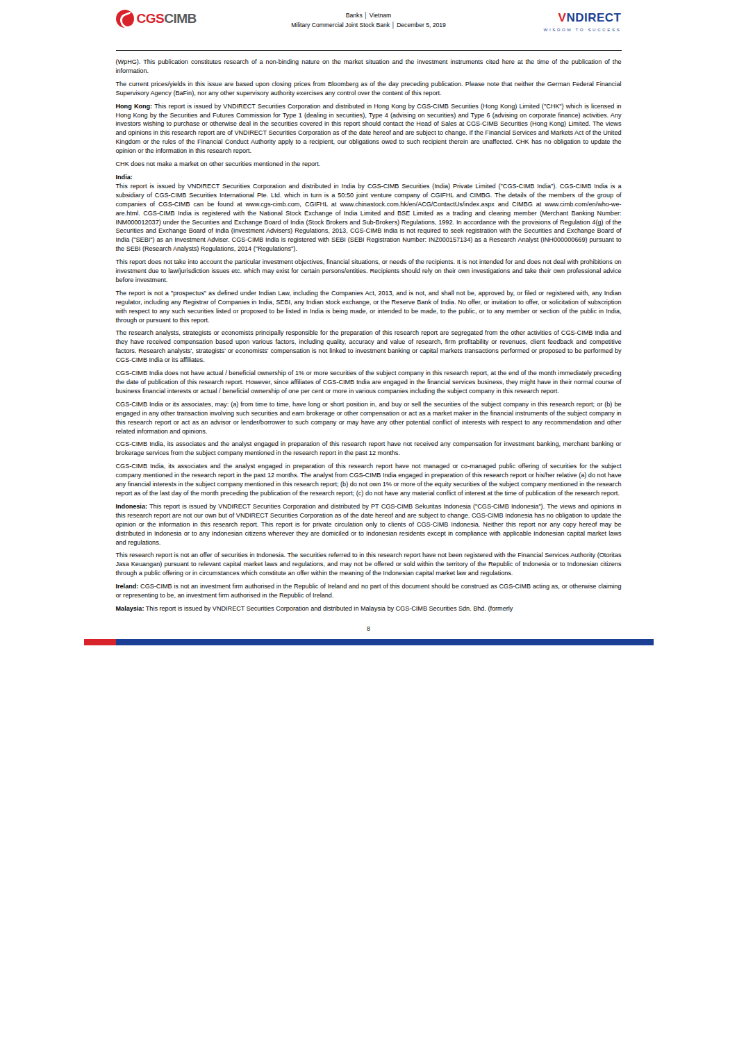CGS CIMB
Banks │ Vietnam
Military Commercial Joint Stock Bank │ December 5, 2019
VNDIRECT
WISDOM TO SUCCESS
(WpHG). This publication constitutes research of a non-binding nature on the market situation and the investment instruments cited here at the time of the publication of the information.
The current prices/yields in this issue are based upon closing prices from Bloomberg as of the day preceding publication. Please note that neither the German Federal Financial Supervisory Agency (BaFin), nor any other supervisory authority exercises any control over the content of this report.
Hong Kong: This report is issued by VNDIRECT Securities Corporation and distributed in Hong Kong by CGS-CIMB Securities (Hong Kong) Limited ("CHK") which is licensed in Hong Kong by the Securities and Futures Commission for Type 1 (dealing in securities), Type 4 (advising on securities) and Type 6 (advising on corporate finance) activities. Any investors wishing to purchase or otherwise deal in the securities covered in this report should contact the Head of Sales at CGS-CIMB Securities (Hong Kong) Limited. The views and opinions in this research report are of VNDIRECT Securities Corporation as of the date hereof and are subject to change. If the Financial Services and Markets Act of the United Kingdom or the rules of the Financial Conduct Authority apply to a recipient, our obligations owed to such recipient therein are unaffected. CHK has no obligation to update the opinion or the information in this research report.
CHK does not make a market on other securities mentioned in the report.
India:
This report is issued by VNDIRECT Securities Corporation and distributed in India by CGS-CIMB Securities (India) Private Limited ("CGS-CIMB India"). CGS-CIMB India is a subsidiary of CGS-CIMB Securities International Pte. Ltd. which in turn is a 50:50 joint venture company of CGIFHL and CIMBG. The details of the members of the group of companies of CGS-CIMB can be found at www.cgs-cimb.com, CGIFHL at www.chinastock.com.hk/en/ACG/ContactUs/index.aspx and CIMBG at www.cimb.com/en/who-we-are.html. CGS-CIMB India is registered with the National Stock Exchange of India Limited and BSE Limited as a trading and clearing member (Merchant Banking Number: INM000012037) under the Securities and Exchange Board of India (Stock Brokers and Sub-Brokers) Regulations, 1992. In accordance with the provisions of Regulation 4(g) of the Securities and Exchange Board of India (Investment Advisers) Regulations, 2013, CGS-CIMB India is not required to seek registration with the Securities and Exchange Board of India ("SEBI") as an Investment Adviser. CGS-CIMB India is registered with SEBI (SEBI Registration Number: INZ000157134) as a Research Analyst (INH000000669) pursuant to the SEBI (Research Analysts) Regulations, 2014 ("Regulations").
This report does not take into account the particular investment objectives, financial situations, or needs of the recipients. It is not intended for and does not deal with prohibitions on investment due to law/jurisdiction issues etc. which may exist for certain persons/entities. Recipients should rely on their own investigations and take their own professional advice before investment.
The report is not a "prospectus" as defined under Indian Law, including the Companies Act, 2013, and is not, and shall not be, approved by, or filed or registered with, any Indian regulator, including any Registrar of Companies in India, SEBI, any Indian stock exchange, or the Reserve Bank of India. No offer, or invitation to offer, or solicitation of subscription with respect to any such securities listed or proposed to be listed in India is being made, or intended to be made, to the public, or to any member or section of the public in India, through or pursuant to this report.
The research analysts, strategists or economists principally responsible for the preparation of this research report are segregated from the other activities of CGS-CIMB India and they have received compensation based upon various factors, including quality, accuracy and value of research, firm profitability or revenues, client feedback and competitive factors. Research analysts', strategists' or economists' compensation is not linked to investment banking or capital markets transactions performed or proposed to be performed by CGS-CIMB India or its affiliates.
CGS-CIMB India does not have actual / beneficial ownership of 1% or more securities of the subject company in this research report, at the end of the month immediately preceding the date of publication of this research report. However, since affiliates of CGS-CIMB India are engaged in the financial services business, they might have in their normal course of business financial interests or actual / beneficial ownership of one per cent or more in various companies including the subject company in this research report.
CGS-CIMB India or its associates, may: (a) from time to time, have long or short position in, and buy or sell the securities of the subject company in this research report; or (b) be engaged in any other transaction involving such securities and earn brokerage or other compensation or act as a market maker in the financial instruments of the subject company in this research report or act as an advisor or lender/borrower to such company or may have any other potential conflict of interests with respect to any recommendation and other related information and opinions.
CGS-CIMB India, its associates and the analyst engaged in preparation of this research report have not received any compensation for investment banking, merchant banking or brokerage services from the subject company mentioned in the research report in the past 12 months.
CGS-CIMB India, its associates and the analyst engaged in preparation of this research report have not managed or co-managed public offering of securities for the subject company mentioned in the research report in the past 12 months. The analyst from CGS-CIMB India engaged in preparation of this research report or his/her relative (a) do not have any financial interests in the subject company mentioned in this research report; (b) do not own 1% or more of the equity securities of the subject company mentioned in the research report as of the last day of the month preceding the publication of the research report; (c) do not have any material conflict of interest at the time of publication of the research report.
Indonesia: This report is issued by VNDIRECT Securities Corporation and distributed by PT CGS-CIMB Sekuritas Indonesia ("CGS-CIMB Indonesia"). The views and opinions in this research report are not our own but of VNDIRECT Securities Corporation as of the date hereof and are subject to change. CGS-CIMB Indonesia has no obligation to update the opinion or the information in this research report. This report is for private circulation only to clients of CGS-CIMB Indonesia. Neither this report nor any copy hereof may be distributed in Indonesia or to any Indonesian citizens wherever they are domiciled or to Indonesian residents except in compliance with applicable Indonesian capital market laws and regulations.
This research report is not an offer of securities in Indonesia. The securities referred to in this research report have not been registered with the Financial Services Authority (Otoritas Jasa Keuangan) pursuant to relevant capital market laws and regulations, and may not be offered or sold within the territory of the Republic of Indonesia or to Indonesian citizens through a public offering or in circumstances which constitute an offer within the meaning of the Indonesian capital market law and regulations.
Ireland: CGS-CIMB is not an investment firm authorised in the Republic of Ireland and no part of this document should be construed as CGS-CIMB acting as, or otherwise claiming or representing to be, an investment firm authorised in the Republic of Ireland.
Malaysia: This report is issued by VNDIRECT Securities Corporation and distributed in Malaysia by CGS-CIMB Securities Sdn. Bhd. (formerly
8